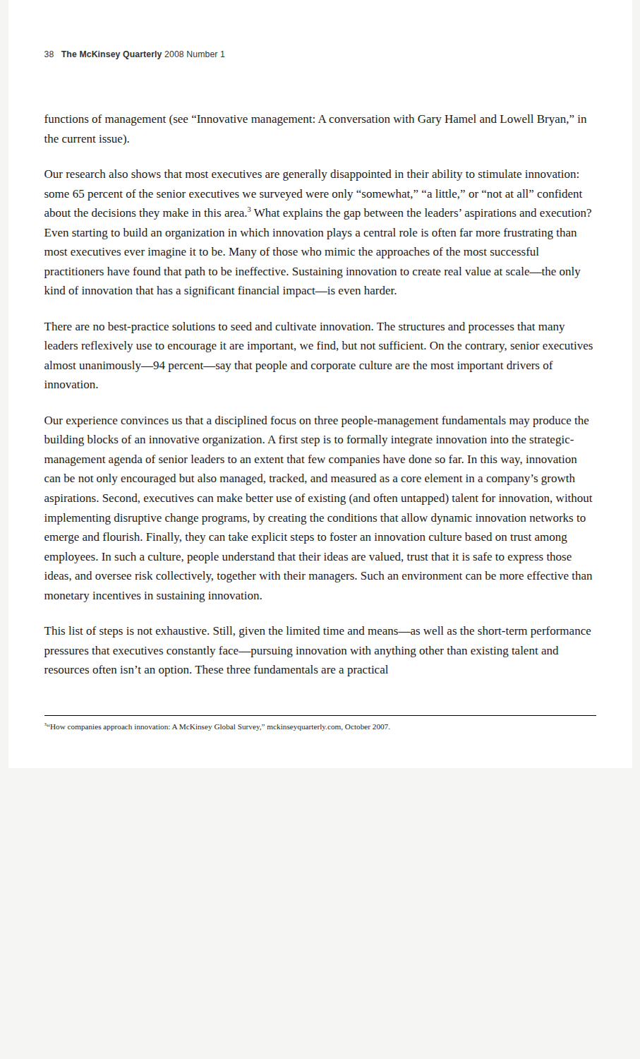38 The McKinsey Quarterly 2008 Number 1
functions of management (see “Innovative management: A conversation with Gary Hamel and Lowell Bryan,” in the current issue).
Our research also shows that most executives are generally disappointed in their ability to stimulate innovation: some 65 percent of the senior executives we surveyed were only “somewhat,” “a little,” or “not at all” confident about the decisions they make in this area.3 What explains the gap between the leaders’ aspirations and execution? Even starting to build an organization in which innovation plays a central role is often far more frustrating than most executives ever imagine it to be. Many of those who mimic the approaches of the most successful practitioners have found that path to be ineffective. Sustaining innovation to create real value at scale—the only kind of innovation that has a significant financial impact—is even harder.
There are no best-practice solutions to seed and cultivate innovation. The structures and processes that many leaders reflexively use to encourage it are important, we find, but not sufficient. On the contrary, senior executives almost unanimously—94 percent—say that people and corporate culture are the most important drivers of innovation.
Our experience convinces us that a disciplined focus on three people-management fundamentals may produce the building blocks of an innovative organization. A first step is to formally integrate innovation into the strategic-management agenda of senior leaders to an extent that few companies have done so far. In this way, innovation can be not only encouraged but also managed, tracked, and measured as a core element in a company’s growth aspirations. Second, executives can make better use of existing (and often untapped) talent for innovation, without implementing disruptive change programs, by creating the conditions that allow dynamic innovation networks to emerge and flourish. Finally, they can take explicit steps to foster an innovation culture based on trust among employees. In such a culture, people understand that their ideas are valued, trust that it is safe to express those ideas, and oversee risk collectively, together with their managers. Such an environment can be more effective than monetary incentives in sustaining innovation.
This list of steps is not exhaustive. Still, given the limited time and means—as well as the short-term performance pressures that executives constantly face—pursuing innovation with anything other than existing talent and resources often isn’t an option. These three fundamentals are a practical
3“How companies approach innovation: A McKinsey Global Survey,” mckinseyquarterly.com, October 2007.